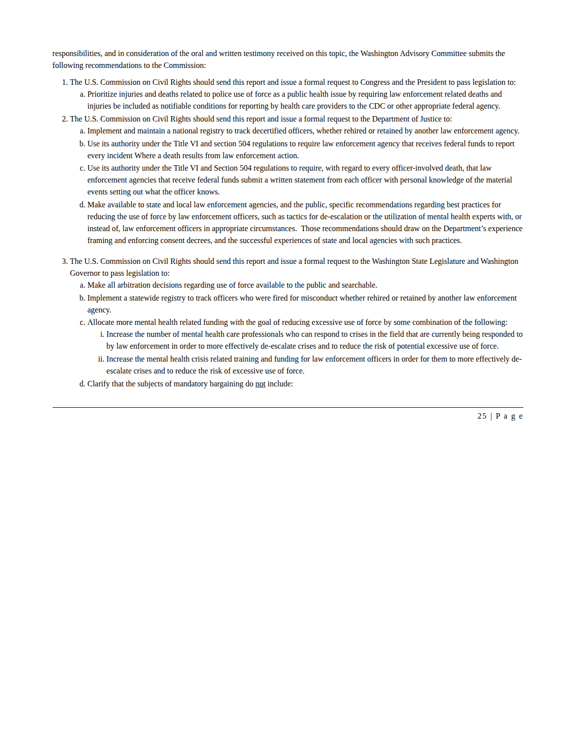responsibilities, and in consideration of the oral and written testimony received on this topic, the Washington Advisory Committee submits the following recommendations to the Commission:
The U.S. Commission on Civil Rights should send this report and issue a formal request to Congress and the President to pass legislation to:
Prioritize injuries and deaths related to police use of force as a public health issue by requiring law enforcement related deaths and injuries be included as notifiable conditions for reporting by health care providers to the CDC or other appropriate federal agency.
The U.S. Commission on Civil Rights should send this report and issue a formal request to the Department of Justice to:
Implement and maintain a national registry to track decertified officers, whether rehired or retained by another law enforcement agency.
Use its authority under the Title VI and section 504 regulations to require law enforcement agency that receives federal funds to report every incident Where a death results from law enforcement action.
Use its authority under the Title VI and Section 504 regulations to require, with regard to every officer-involved death, that law enforcement agencies that receive federal funds submit a written statement from each officer with personal knowledge of the material events setting out what the officer knows.
Make available to state and local law enforcement agencies, and the public, specific recommendations regarding best practices for reducing the use of force by law enforcement officers, such as tactics for de-escalation or the utilization of mental health experts with, or instead of, law enforcement officers in appropriate circumstances. Those recommendations should draw on the Department’s experience framing and enforcing consent decrees, and the successful experiences of state and local agencies with such practices.
The U.S. Commission on Civil Rights should send this report and issue a formal request to the Washington State Legislature and Washington Governor to pass legislation to:
Make all arbitration decisions regarding use of force available to the public and searchable.
Implement a statewide registry to track officers who were fired for misconduct whether rehired or retained by another law enforcement agency.
Allocate more mental health related funding with the goal of reducing excessive use of force by some combination of the following:
Increase the number of mental health care professionals who can respond to crises in the field that are currently being responded to by law enforcement in order to more effectively de-escalate crises and to reduce the risk of potential excessive use of force.
Increase the mental health crisis related training and funding for law enforcement officers in order for them to more effectively de-escalate crises and to reduce the risk of excessive use of force.
Clarify that the subjects of mandatory bargaining do not include:
25 | P a g e